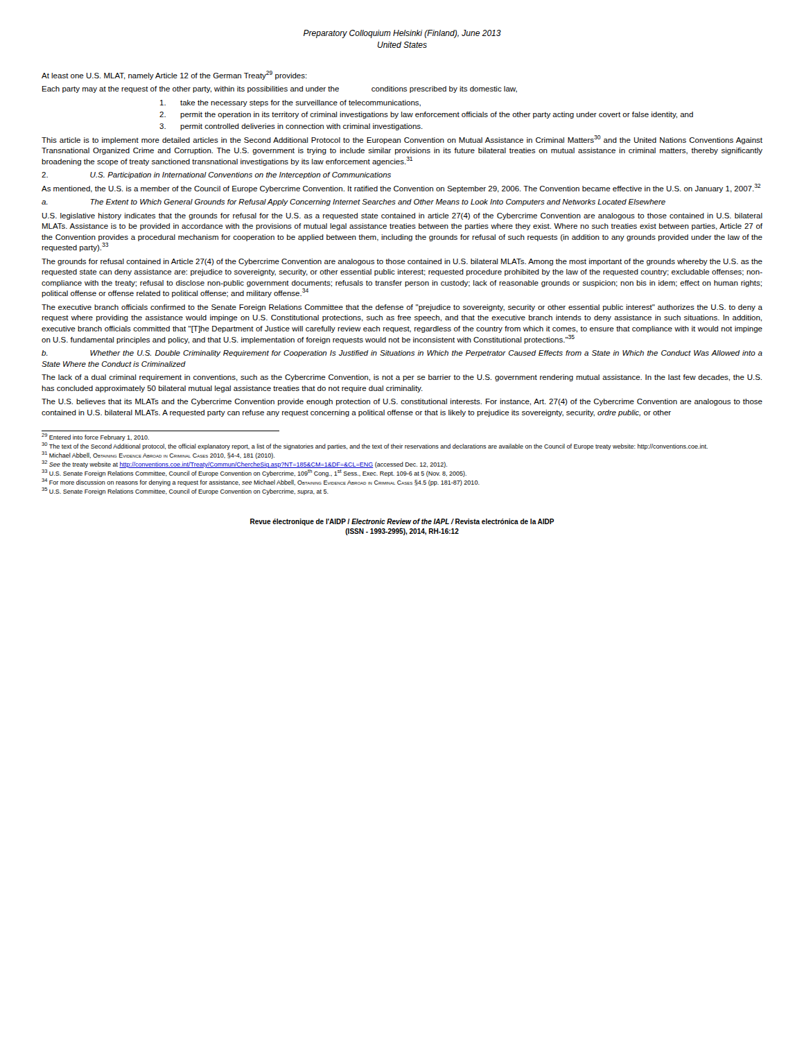Preparatory Colloquium Helsinki (Finland), June 2013
United States
At least one U.S. MLAT, namely Article 12 of the German Treaty29 provides:
Each party may at the request of the other party, within its possibilities and under the conditions prescribed by its domestic law,
1. take the necessary steps for the surveillance of telecommunications,
2. permit the operation in its territory of criminal investigations by law enforcement officials of the other party acting under covert or false identity, and
3. permit controlled deliveries in connection with criminal investigations.
This article is to implement more detailed articles in the Second Additional Protocol to the European Convention on Mutual Assistance in Criminal Matters30 and the United Nations Conventions Against Transnational Organized Crime and Corruption. The U.S. government is trying to include similar provisions in its future bilateral treaties on mutual assistance in criminal matters, thereby significantly broadening the scope of treaty sanctioned transnational investigations by its law enforcement agencies.31
2. U.S. Participation in International Conventions on the Interception of Communications
As mentioned, the U.S. is a member of the Council of Europe Cybercrime Convention. It ratified the Convention on September 29, 2006. The Convention became effective in the U.S. on January 1, 2007.32
a. The Extent to Which General Grounds for Refusal Apply Concerning Internet Searches and Other Means to Look Into Computers and Networks Located Elsewhere
U.S. legislative history indicates that the grounds for refusal for the U.S. as a requested state contained in article 27(4) of the Cybercrime Convention are analogous to those contained in U.S. bilateral MLATs. Assistance is to be provided in accordance with the provisions of mutual legal assistance treaties between the parties where they exist. Where no such treaties exist between parties, Article 27 of the Convention provides a procedural mechanism for cooperation to be applied between them, including the grounds for refusal of such requests (in addition to any grounds provided under the law of the requested party).33
The grounds for refusal contained in Article 27(4) of the Cybercrime Convention are analogous to those contained in U.S. bilateral MLATs. Among the most important of the grounds whereby the U.S. as the requested state can deny assistance are: prejudice to sovereignty, security, or other essential public interest; requested procedure prohibited by the law of the requested country; excludable offenses; non-compliance with the treaty; refusal to disclose non-public government documents; refusals to transfer person in custody; lack of reasonable grounds or suspicion; non bis in idem; effect on human rights; political offense or offense related to political offense; and military offense.34
The executive branch officials confirmed to the Senate Foreign Relations Committee that the defense of "prejudice to sovereignty, security or other essential public interest" authorizes the U.S. to deny a request where providing the assistance would impinge on U.S. Constitutional protections, such as free speech, and that the executive branch intends to deny assistance in such situations. In addition, executive branch officials committed that "[T]he Department of Justice will carefully review each request, regardless of the country from which it comes, to ensure that compliance with it would not impinge on U.S. fundamental principles and policy, and that U.S. implementation of foreign requests would not be inconsistent with Constitutional protections."35
b. Whether the U.S. Double Criminality Requirement for Cooperation Is Justified in Situations in Which the Perpetrator Caused Effects from a State in Which the Conduct Was Allowed into a State Where the Conduct is Criminalized
The lack of a dual criminal requirement in conventions, such as the Cybercrime Convention, is not a per se barrier to the U.S. government rendering mutual assistance. In the last few decades, the U.S. has concluded approximately 50 bilateral mutual legal assistance treaties that do not require dual criminality.
The U.S. believes that its MLATs and the Cybercrime Convention provide enough protection of U.S. constitutional interests. For instance, Art. 27(4) of the Cybercrime Convention are analogous to those contained in U.S. bilateral MLATs. A requested party can refuse any request concerning a political offense or that is likely to prejudice its sovereignty, security, ordre public, or other
29 Entered into force February 1, 2010.
30 The text of the Second Additional protocol, the official explanatory report, a list of the signatories and parties, and the text of their reservations and declarations are available on the Council of Europe treaty website: http://conventions.coe.int.
31 Michael Abbell, Obtaining Evidence Abroad in Criminal Cases 2010, §4-4, 181 (2010).
32 See the treaty website at http://conventions.coe.int/Treaty/Commun/ChercheSig.asp?NT=185&CM=1&DF=&CL=ENG (accessed Dec. 12, 2012).
33 U.S. Senate Foreign Relations Committee, Council of Europe Convention on Cybercrime, 109th Cong., 1st Sess., Exec. Rept. 109-6 at 5 (Nov. 8, 2005).
34 For more discussion on reasons for denying a request for assistance, see Michael Abbell, Obtaining Evidence Abroad in Criminal Cases §4.5 (pp. 181-87) 2010.
35 U.S. Senate Foreign Relations Committee, Council of Europe Convention on Cybercrime, supra, at 5.
Revue électronique de l'AIDP / Electronic Review of the IAPL / Revista electrónica de la AIDP
(ISSN - 1993-2995), 2014, RH-16:12